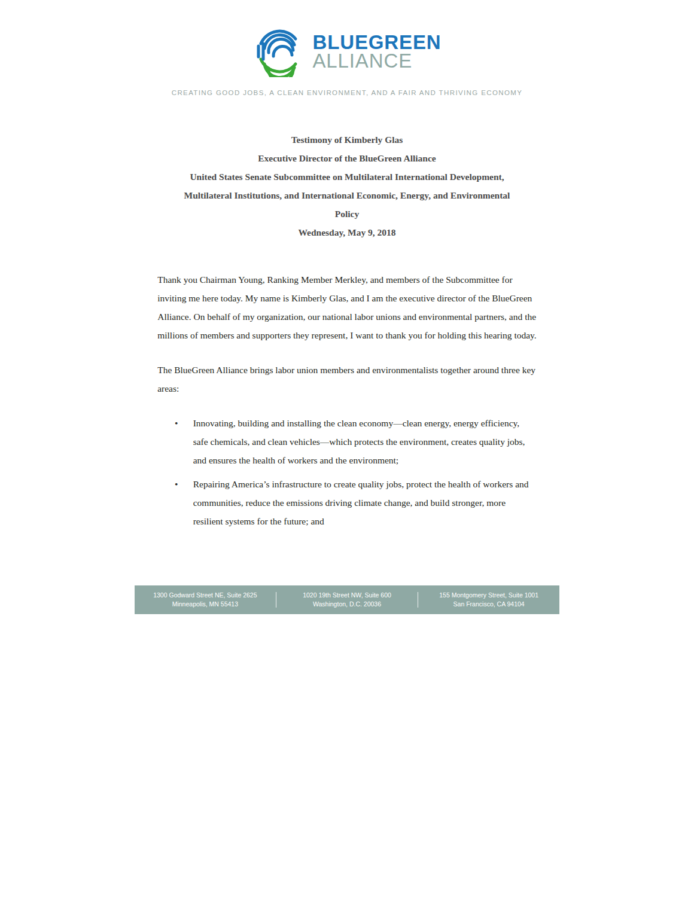BLUEGREEN ALLIANCE
Creating good jobs, a clean environment, and a fair and thriving economy
Testimony of Kimberly Glas
Executive Director of the BlueGreen Alliance
United States Senate Subcommittee on Multilateral International Development,
Multilateral Institutions, and International Economic, Energy, and Environmental
Policy
Wednesday, May 9, 2018
Thank you Chairman Young, Ranking Member Merkley, and members of the Subcommittee for inviting me here today. My name is Kimberly Glas, and I am the executive director of the BlueGreen Alliance. On behalf of my organization, our national labor unions and environmental partners, and the millions of members and supporters they represent, I want to thank you for holding this hearing today.
The BlueGreen Alliance brings labor union members and environmentalists together around three key areas:
Innovating, building and installing the clean economy—clean energy, energy efficiency, safe chemicals, and clean vehicles—which protects the environment, creates quality jobs, and ensures the health of workers and the environment;
Repairing America’s infrastructure to create quality jobs, protect the health of workers and communities, reduce the emissions driving climate change, and build stronger, more resilient systems for the future; and
1300 Godward Street NE, Suite 2625
Minneapolis, MN 55413
1020 19th Street NW, Suite 600
Washington, D.C. 20036
155 Montgomery Street, Suite 1001
San Francisco, CA 94104